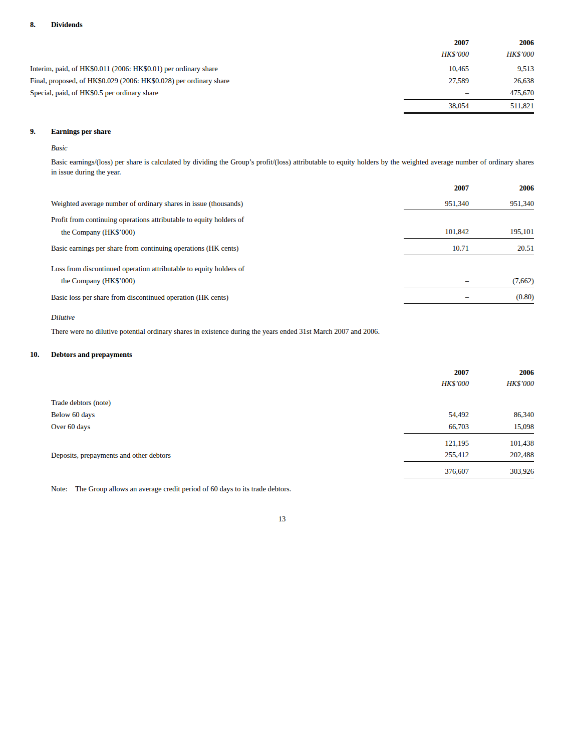8. Dividends
| | 2007 | 2006 |
| | HK$’000 | HK$’000 |
| Interim, paid, of HK$0.011 (2006: HK$0.01) per ordinary share | 10,465 | 9,513 |
| Final, proposed, of HK$0.029 (2006: HK$0.028) per ordinary share | 27,589 | 26,638 |
| Special, paid, of HK$0.5 per ordinary share | – | 475,670 |
| | 38,054 | 511,821 |
9. Earnings per share
Basic
Basic earnings/(loss) per share is calculated by dividing the Group’s profit/(loss) attributable to equity holders by the weighted average number of ordinary shares in issue during the year.
| | 2007 | 2006 |
| Weighted average number of ordinary shares in issue (thousands) | 951,340 | 951,340 |
| Profit from continuing operations attributable to equity holders of | | |
| the Company (HK$’000) | 101,842 | 195,101 |
| Basic earnings per share from continuing operations (HK cents) | 10.71 | 20.51 |
| Loss from discontinued operation attributable to equity holders of | | |
| the Company (HK$’000) | – | (7,662) |
| Basic loss per share from discontinued operation (HK cents) | – | (0.80) |
Dilutive
There were no dilutive potential ordinary shares in existence during the years ended 31st March 2007 and 2006.
10. Debtors and prepayments
| | 2007 | 2006 |
| | HK$’000 | HK$’000 |
| Trade debtors (note) | | |
| Below 60 days | 54,492 | 86,340 |
| Over 60 days | 66,703 | 15,098 |
| | 121,195 | 101,438 |
| Deposits, prepayments and other debtors | 255,412 | 202,488 |
| | 376,607 | 303,926 |
Note: The Group allows an average credit period of 60 days to its trade debtors.
13